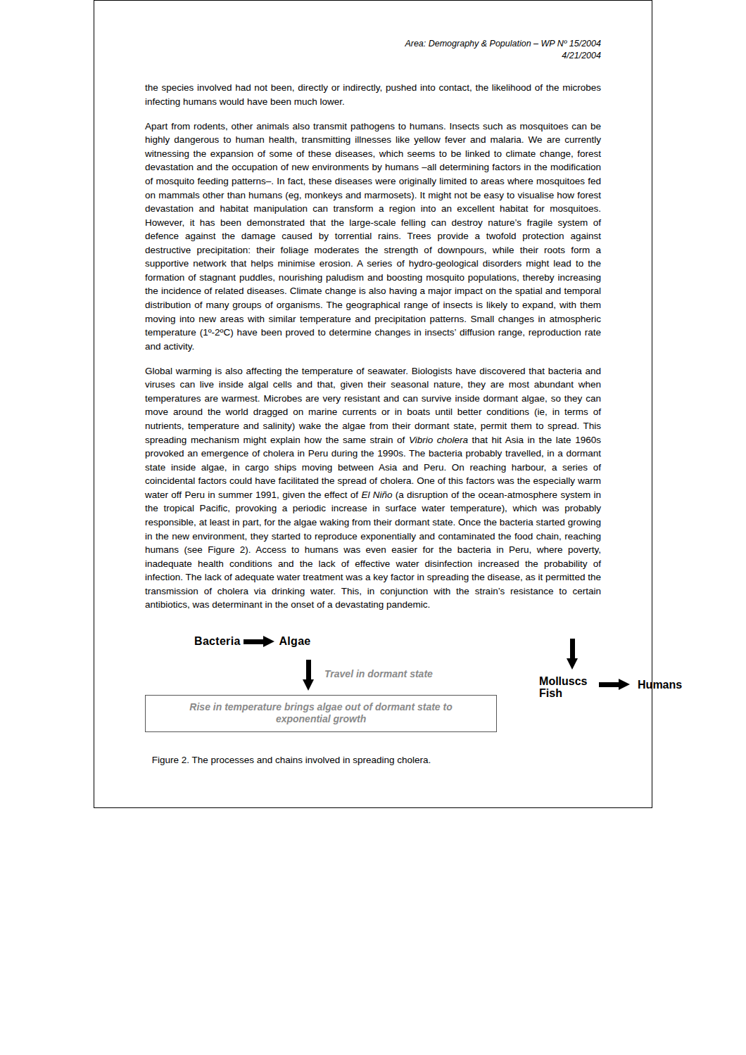Area: Demography & Population – WP Nº 15/2004
4/21/2004
the species involved had not been, directly or indirectly, pushed into contact, the likelihood of the microbes infecting humans would have been much lower.
Apart from rodents, other animals also transmit pathogens to humans. Insects such as mosquitoes can be highly dangerous to human health, transmitting illnesses like yellow fever and malaria. We are currently witnessing the expansion of some of these diseases, which seems to be linked to climate change, forest devastation and the occupation of new environments by humans –all determining factors in the modification of mosquito feeding patterns–. In fact, these diseases were originally limited to areas where mosquitoes fed on mammals other than humans (eg, monkeys and marmosets). It might not be easy to visualise how forest devastation and habitat manipulation can transform a region into an excellent habitat for mosquitoes. However, it has been demonstrated that the large-scale felling can destroy nature’s fragile system of defence against the damage caused by torrential rains. Trees provide a twofold protection against destructive precipitation: their foliage moderates the strength of downpours, while their roots form a supportive network that helps minimise erosion. A series of hydro-geological disorders might lead to the formation of stagnant puddles, nourishing paludism and boosting mosquito populations, thereby increasing the incidence of related diseases. Climate change is also having a major impact on the spatial and temporal distribution of many groups of organisms. The geographical range of insects is likely to expand, with them moving into new areas with similar temperature and precipitation patterns. Small changes in atmospheric temperature (1º-2ºC) have been proved to determine changes in insects’ diffusion range, reproduction rate and activity.
Global warming is also affecting the temperature of seawater. Biologists have discovered that bacteria and viruses can live inside algal cells and that, given their seasonal nature, they are most abundant when temperatures are warmest. Microbes are very resistant and can survive inside dormant algae, so they can move around the world dragged on marine currents or in boats until better conditions (ie, in terms of nutrients, temperature and salinity) wake the algae from their dormant state, permit them to spread. This spreading mechanism might explain how the same strain of Vibrio cholera that hit Asia in the late 1960s provoked an emergence of cholera in Peru during the 1990s. The bacteria probably travelled, in a dormant state inside algae, in cargo ships moving between Asia and Peru. On reaching harbour, a series of coincidental factors could have facilitated the spread of cholera. One of this factors was the especially warm water off Peru in summer 1991, given the effect of El Niño (a disruption of the ocean-atmosphere system in the tropical Pacific, provoking a periodic increase in surface water temperature), which was probably responsible, at least in part, for the algae waking from their dormant state. Once the bacteria started growing in the new environment, they started to reproduce exponentially and contaminated the food chain, reaching humans (see Figure 2). Access to humans was even easier for the bacteria in Peru, where poverty, inadequate health conditions and the lack of effective water disinfection increased the probability of infection. The lack of adequate water treatment was a key factor in spreading the disease, as it permitted the transmission of cholera via drinking water. This, in conjunction with the strain’s resistance to certain antibiotics, was determinant in the onset of a devastating pandemic.
Bacteria Algae
Travel in dormant state
Rise in temperature brings algae out of dormant state to
exponential growth
Molluscs
Fish
Humans
Figure 2. The processes and chains involved in spreading cholera.